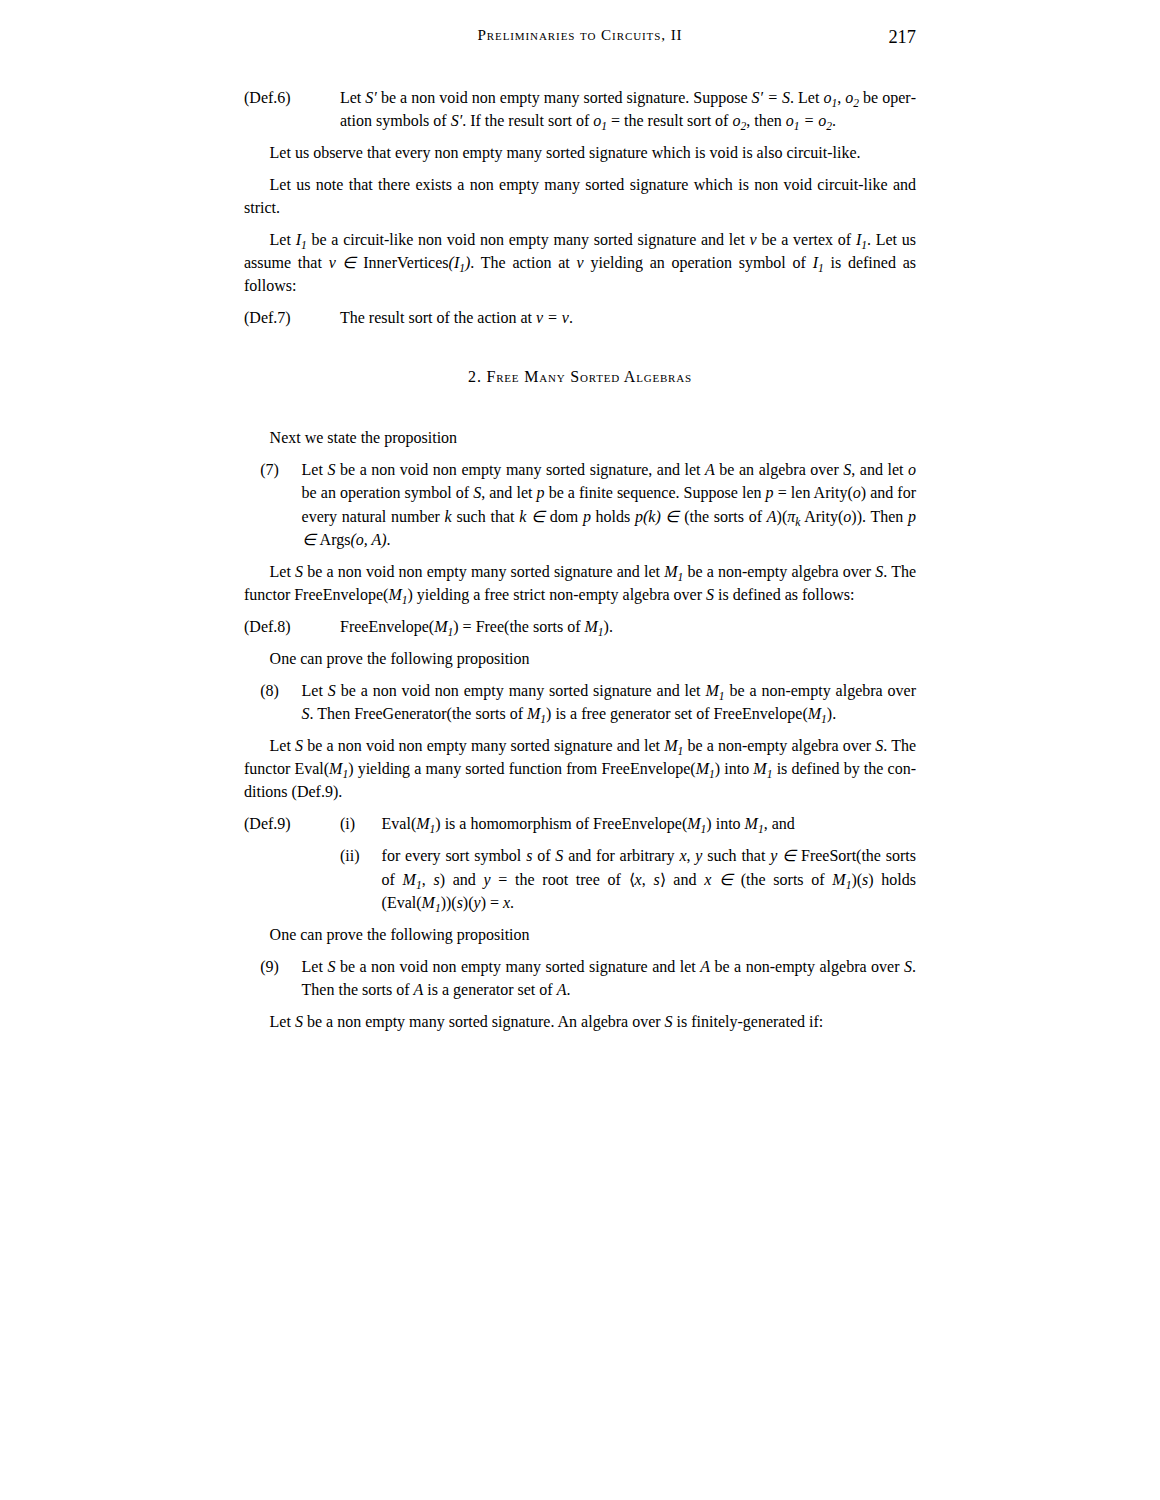Preliminaries to Circuits, II 217
(Def.6) Let S′ be a non void non empty many sorted signature. Suppose S′ = S. Let o1, o2 be operation symbols of S′. If the result sort of o1 = the result sort of o2, then o1 = o2.
Let us observe that every non empty many sorted signature which is void is also circuit-like.
Let us note that there exists a non empty many sorted signature which is non void circuit-like and strict.
Let I1 be a circuit-like non void non empty many sorted signature and let v be a vertex of I1. Let us assume that v ∈ InnerVertices(I1). The action at v yielding an operation symbol of I1 is defined as follows:
(Def.7) The result sort of the action at v = v.
2. Free Many Sorted Algebras
Next we state the proposition
(7) Let S be a non void non empty many sorted signature, and let A be an algebra over S, and let o be an operation symbol of S, and let p be a finite sequence. Suppose len p = len Arity(o) and for every natural number k such that k ∈ dom p holds p(k) ∈ (the sorts of A)(πk Arity(o)). Then p ∈ Args(o, A).
Let S be a non void non empty many sorted signature and let M1 be a non-empty algebra over S. The functor FreeEnvelope(M1) yielding a free strict non-empty algebra over S is defined as follows:
(Def.8) FreeEnvelope(M1) = Free(the sorts of M1).
One can prove the following proposition
(8) Let S be a non void non empty many sorted signature and let M1 be a non-empty algebra over S. Then FreeGenerator(the sorts of M1) is a free generator set of FreeEnvelope(M1).
Let S be a non void non empty many sorted signature and let M1 be a non-empty algebra over S. The functor Eval(M1) yielding a many sorted function from FreeEnvelope(M1) into M1 is defined by the conditions (Def.9).
(Def.9) (i) Eval(M1) is a homomorphism of FreeEnvelope(M1) into M1, and
(ii) for every sort symbol s of S and for arbitrary x, y such that y ∈ FreeSort(the sorts of M1, s) and y = the root tree of ⟨x, s⟩ and x ∈ (the sorts of M1)(s) holds (Eval(M1))(s)(y) = x.
One can prove the following proposition
(9) Let S be a non void non empty many sorted signature and let A be a non-empty algebra over S. Then the sorts of A is a generator set of A.
Let S be a non empty many sorted signature. An algebra over S is finitely-generated if: